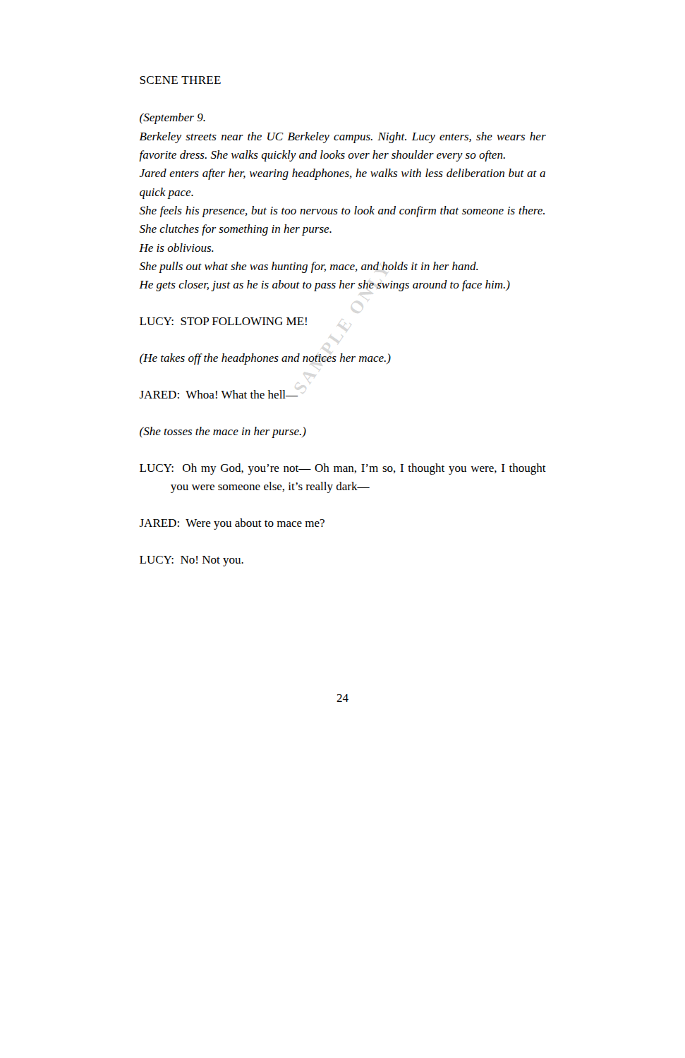SAMPLE ONLY
SCENE THREE
(September 9.
Berkeley streets near the UC Berkeley campus. Night. Lucy enters, she wears her favorite dress. She walks quickly and looks over her shoulder every so often.
Jared enters after her, wearing headphones, he walks with less deliberation but at a quick pace.
She feels his presence, but is too nervous to look and confirm that someone is there. She clutches for something in her purse.
He is oblivious.
She pulls out what she was hunting for, mace, and holds it in her hand.
He gets closer, just as he is about to pass her she swings around to face him.)
LUCY: STOP FOLLOWING ME!
(He takes off the headphones and notices her mace.)
JARED: Whoa! What the hell—
(She tosses the mace in her purse.)
LUCY: Oh my God, you’re not— Oh man, I’m so, I thought you were, I thought you were someone else, it’s really dark—
JARED: Were you about to mace me?
LUCY: No! Not you.
24